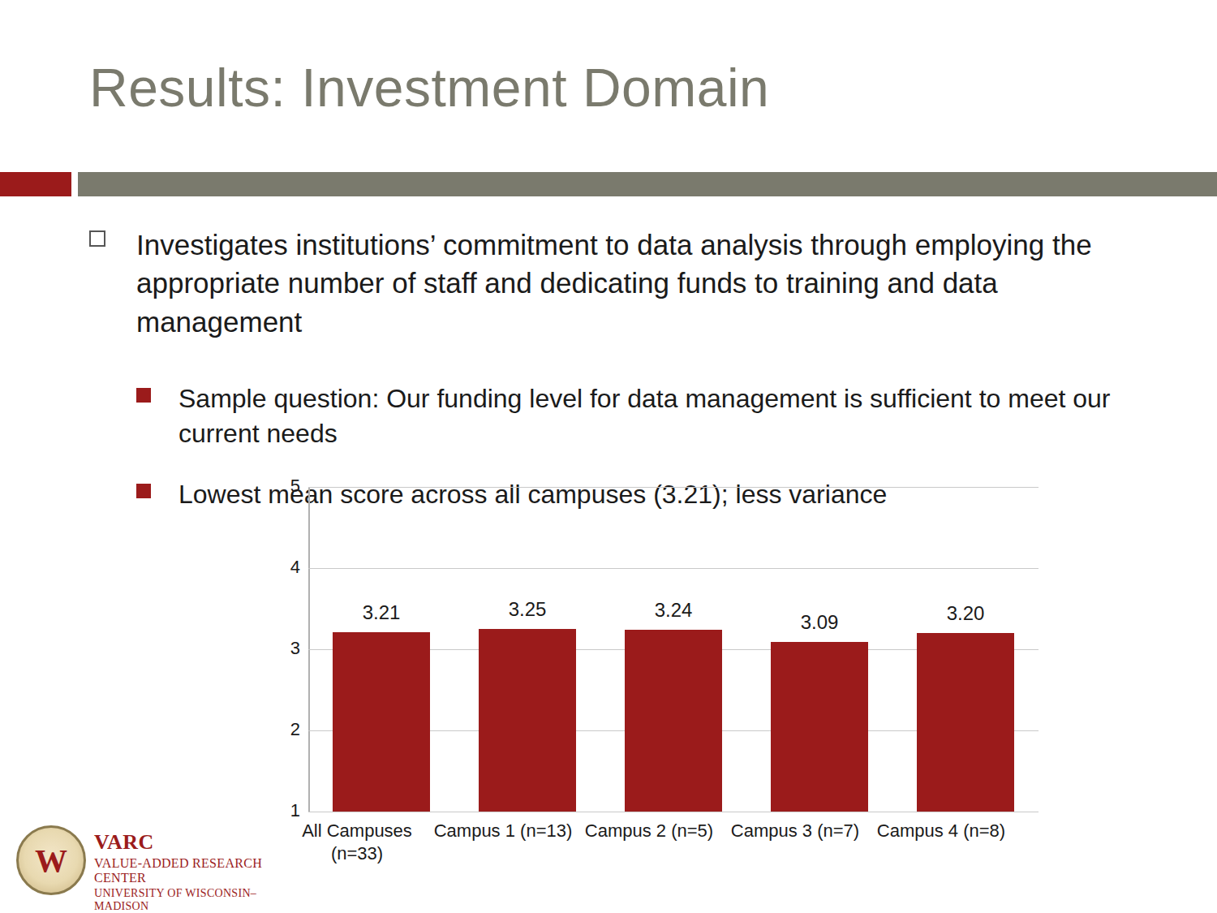Results: Investment Domain
Investigates institutions’ commitment to data analysis through employing the appropriate number of staff and dedicating funds to training and data management
Sample question: Our funding level for data management is sufficient to meet our current needs
Lowest mean score across all campuses (3.21); less variance
5
4
3
2
1
3.21
3.25
3.24
3.09
3.20
All Campuses
(n=33)
Campus 1 (n=13)
Campus 2 (n=5)
Campus 3 (n=7)
Campus 4 (n=8)
W
VARC
VALUE-ADDED RESEARCH CENTER
UNIVERSITY OF WISCONSIN–MADISON